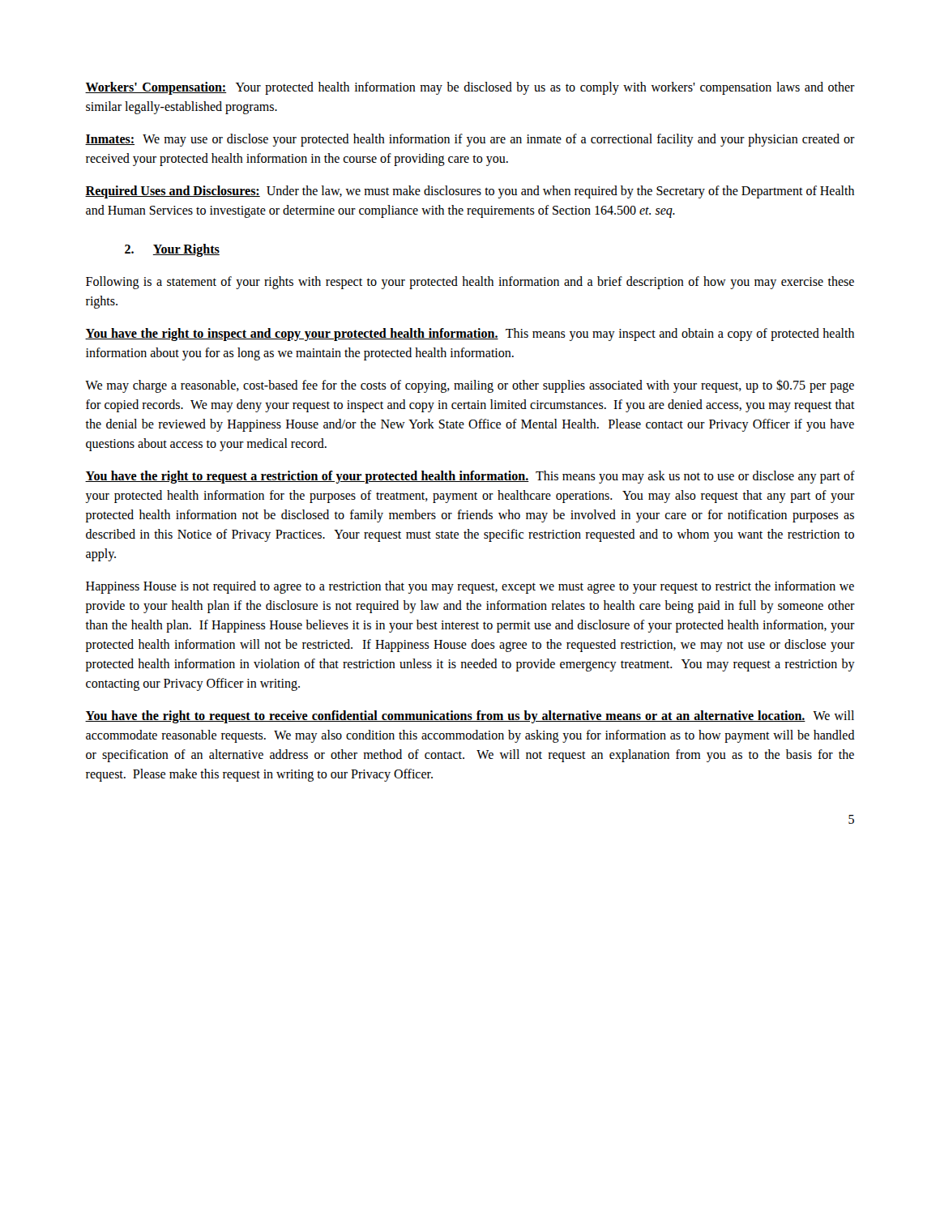Workers' Compensation: Your protected health information may be disclosed by us as to comply with workers' compensation laws and other similar legally-established programs.
Inmates: We may use or disclose your protected health information if you are an inmate of a correctional facility and your physician created or received your protected health information in the course of providing care to you.
Required Uses and Disclosures: Under the law, we must make disclosures to you and when required by the Secretary of the Department of Health and Human Services to investigate or determine our compliance with the requirements of Section 164.500 et. seq.
2. Your Rights
Following is a statement of your rights with respect to your protected health information and a brief description of how you may exercise these rights.
You have the right to inspect and copy your protected health information. This means you may inspect and obtain a copy of protected health information about you for as long as we maintain the protected health information.
We may charge a reasonable, cost-based fee for the costs of copying, mailing or other supplies associated with your request, up to $0.75 per page for copied records. We may deny your request to inspect and copy in certain limited circumstances. If you are denied access, you may request that the denial be reviewed by Happiness House and/or the New York State Office of Mental Health. Please contact our Privacy Officer if you have questions about access to your medical record.
You have the right to request a restriction of your protected health information. This means you may ask us not to use or disclose any part of your protected health information for the purposes of treatment, payment or healthcare operations. You may also request that any part of your protected health information not be disclosed to family members or friends who may be involved in your care or for notification purposes as described in this Notice of Privacy Practices. Your request must state the specific restriction requested and to whom you want the restriction to apply.
Happiness House is not required to agree to a restriction that you may request, except we must agree to your request to restrict the information we provide to your health plan if the disclosure is not required by law and the information relates to health care being paid in full by someone other than the health plan. If Happiness House believes it is in your best interest to permit use and disclosure of your protected health information, your protected health information will not be restricted. If Happiness House does agree to the requested restriction, we may not use or disclose your protected health information in violation of that restriction unless it is needed to provide emergency treatment. You may request a restriction by contacting our Privacy Officer in writing.
You have the right to request to receive confidential communications from us by alternative means or at an alternative location. We will accommodate reasonable requests. We may also condition this accommodation by asking you for information as to how payment will be handled or specification of an alternative address or other method of contact. We will not request an explanation from you as to the basis for the request. Please make this request in writing to our Privacy Officer.
5